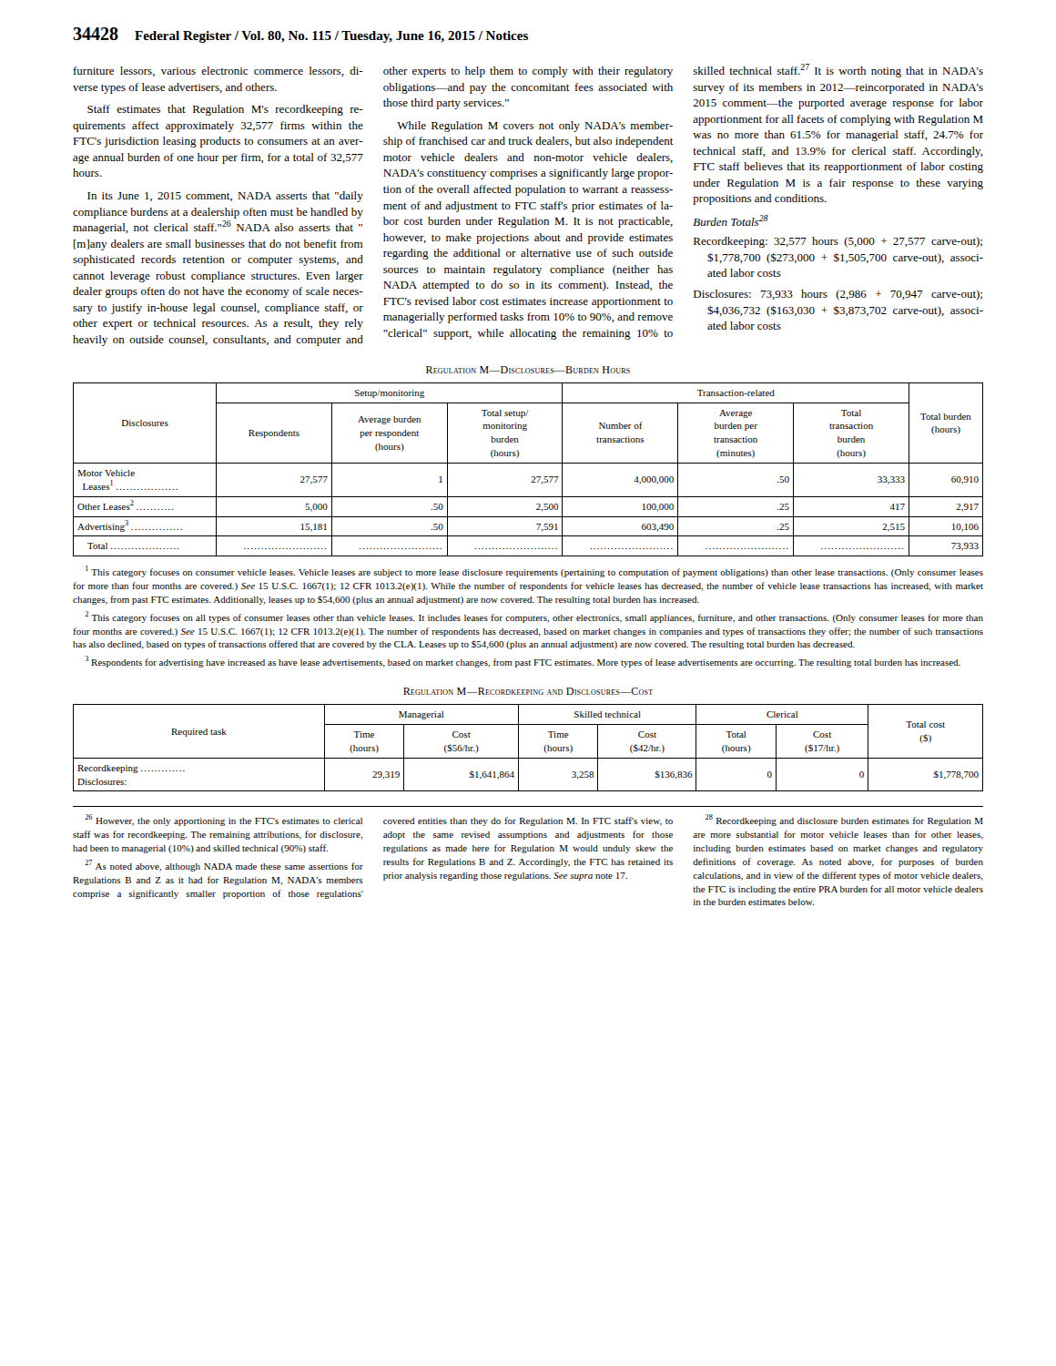34428 Federal Register / Vol. 80, No. 115 / Tuesday, June 16, 2015 / Notices
furniture lessors, various electronic commerce lessors, diverse types of lease advertisers, and others.
Staff estimates that Regulation M's recordkeeping requirements affect approximately 32,577 firms within the FTC's jurisdiction leasing products to consumers at an average annual burden of one hour per firm, for a total of 32,577 hours.
In its June 1, 2015 comment, NADA asserts that "daily compliance burdens at a dealership often must be handled by managerial, not clerical staff."26 NADA also asserts that "[m]any dealers are small businesses that do not benefit from sophisticated records retention or computer systems, and cannot leverage robust compliance structures. Even larger dealer groups often do not have the economy of scale necessary to justify in-house legal counsel, compliance staff, or other expert or technical resources. As a result, they rely heavily on outside counsel, consultants, and computer and other experts to help them to comply with their regulatory obligations—and pay the concomitant fees associated with those third party services."
While Regulation M covers not only NADA's membership of franchised car and truck dealers, but also independent motor vehicle dealers and non-motor vehicle dealers, NADA's constituency comprises a significantly large proportion of the overall affected population to warrant a reassessment of and adjustment to FTC staff's prior estimates of labor cost burden under Regulation M. It is not practicable, however, to make projections about and provide estimates regarding the additional or alternative use of such outside sources to maintain regulatory compliance (neither has NADA attempted to do so in its comment). Instead, the FTC's revised labor cost estimates increase apportionment to managerially performed tasks from 10% to 90%, and remove "clerical" support, while allocating the remaining 10% to skilled technical staff.27 It is worth noting that in NADA's survey of its members in 2012—reincorporated in NADA's 2015 comment—the purported average response for labor apportionment for all facets of complying with Regulation M was no more than 61.5% for managerial staff, 24.7% for technical staff, and 13.9% for clerical staff. Accordingly, FTC staff believes that its reapportionment of labor costing under Regulation M is a fair response to these varying propositions and conditions.
Burden Totals28
Recordkeeping: 32,577 hours (5,000 + 27,577 carve-out); $1,778,700 ($273,000 + $1,505,700 carve-out), associated labor costs
Disclosures: 73,933 hours (2,986 + 70,947 carve-out); $4,036,732 ($163,030 + $3,873,702 carve-out), associated labor costs
Regulation M—Disclosures—Burden Hours
| Disclosures | Setup/monitoring | Transaction-related | Total burden (hours) |
| --- | --- | --- | --- |
| Respondents | Average burden per respondent (hours) | Total setup/ monitoring burden (hours) | Number of transactions | Average burden per transaction (minutes) | Total transaction burden (hours) |
| Motor Vehicle Leases 1 .................. | 27,577 | 1 | 27,577 | 4,000,000 | .50 | 33,333 | 60,910 |
| Other Leases 2 ........... | 5,000 | .50 | 2,500 | 100,000 | .25 | 417 | 2,917 |
| Advertising 3 ............... | 15,181 | .50 | 7,591 | 603,490 | .25 | 2,515 | 10,106 |
| Total .................... | ........................ | ........................ | ........................ | ........................ | ........................ | ........................ | 73,933 |
1 This category focuses on consumer vehicle leases. Vehicle leases are subject to more lease disclosure requirements (pertaining to computation of payment obligations) than other lease transactions. (Only consumer leases for more than four months are covered.) See 15 U.S.C. 1667(1); 12 CFR 1013.2(e)(1). While the number of respondents for vehicle leases has decreased, the number of vehicle lease transactions has increased, with market changes, from past FTC estimates. Additionally, leases up to $54,600 (plus an annual adjustment) are now covered. The resulting total burden has increased.
2 This category focuses on all types of consumer leases other than vehicle leases. It includes leases for computers, other electronics, small appliances, furniture, and other transactions. (Only consumer leases for more than four months are covered.) See 15 U.S.C. 1667(1); 12 CFR 1013.2(e)(1). The number of respondents has decreased, based on market changes in companies and types of transactions they offer; the number of such transactions has also declined, based on types of transactions offered that are covered by the CLA. Leases up to $54,600 (plus an annual adjustment) are now covered. The resulting total burden has decreased.
3 Respondents for advertising have increased as have lease advertisements, based on market changes, from past FTC estimates. More types of lease advertisements are occurring. The resulting total burden has increased.
Regulation M—Recordkeeping and Disclosures—Cost
| Required task | Managerial | Skilled technical | Clerical | Total cost ($) |
| --- | --- | --- | --- | --- |
| Time (hours) | Cost ($56/hr.) | Time (hours) | Cost ($42/hr.) | Total (hours) | Cost ($17/hr.) |
| Recordkeeping ............. Disclosures: | 29,319 | $1,641,864 | 3,258 | $136,836 | 0 | 0 | $1,778,700 |
26 However, the only apportioning in the FTC's estimates to clerical staff was for recordkeeping. The remaining attributions, for disclosure, had been to managerial (10%) and skilled technical (90%) staff.
27 As noted above, although NADA made these same assertions for Regulations B and Z as it had for Regulation M, NADA's members comprise a significantly smaller proportion of those regulations' covered entities than they do for Regulation M. In FTC staff's view, to adopt the same revised assumptions and adjustments for those regulations as made here for Regulation M would unduly skew the results for Regulations B and Z. Accordingly, the FTC has retained its prior analysis regarding those regulations. See supra note 17.
28 Recordkeeping and disclosure burden estimates for Regulation M are more substantial for motor vehicle leases than for other leases, including burden estimates based on market changes and regulatory definitions of coverage. As noted above, for purposes of burden calculations, and in view of the different types of motor vehicle dealers, the FTC is including the entire PRA burden for all motor vehicle dealers in the burden estimates below.